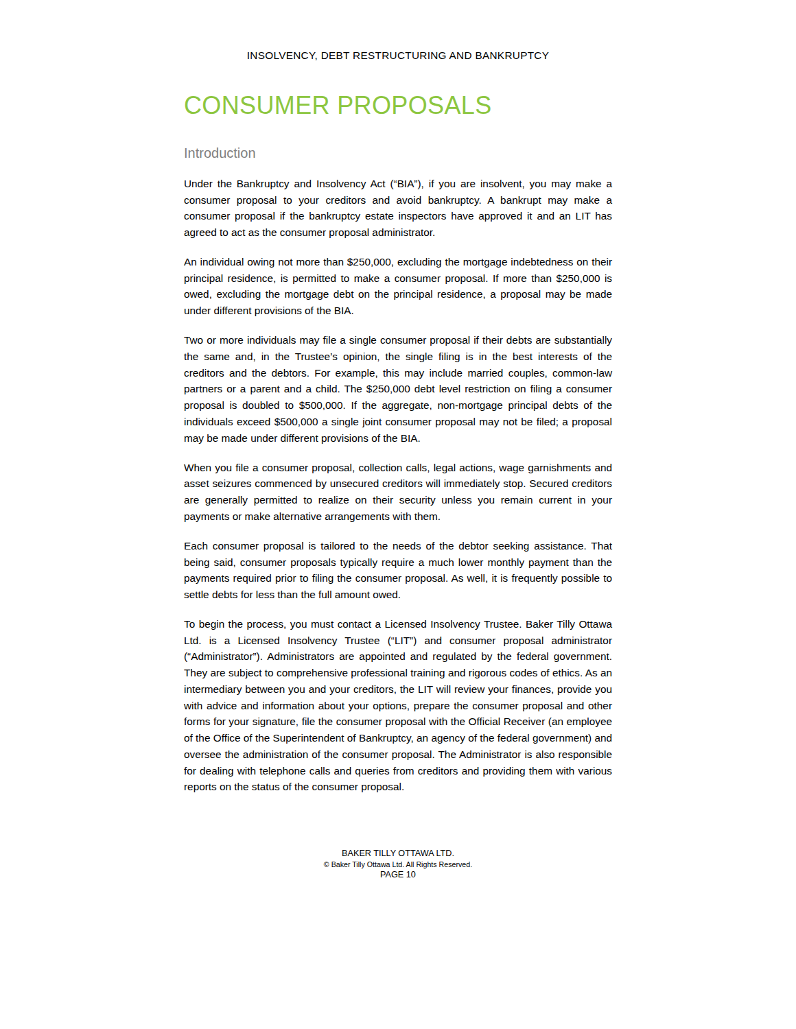INSOLVENCY, DEBT RESTRUCTURING AND BANKRUPTCY
CONSUMER PROPOSALS
Introduction
Under the Bankruptcy and Insolvency Act (“BIA”), if you are insolvent, you may make a consumer proposal to your creditors and avoid bankruptcy. A bankrupt may make a consumer proposal if the bankruptcy estate inspectors have approved it and an LIT has agreed to act as the consumer proposal administrator.
An individual owing not more than $250,000, excluding the mortgage indebtedness on their principal residence, is permitted to make a consumer proposal. If more than $250,000 is owed, excluding the mortgage debt on the principal residence, a proposal may be made under different provisions of the BIA.
Two or more individuals may file a single consumer proposal if their debts are substantially the same and, in the Trustee’s opinion, the single filing is in the best interests of the creditors and the debtors. For example, this may include married couples, common-law partners or a parent and a child. The $250,000 debt level restriction on filing a consumer proposal is doubled to $500,000. If the aggregate, non-mortgage principal debts of the individuals exceed $500,000 a single joint consumer proposal may not be filed; a proposal may be made under different provisions of the BIA.
When you file a consumer proposal, collection calls, legal actions, wage garnishments and asset seizures commenced by unsecured creditors will immediately stop. Secured creditors are generally permitted to realize on their security unless you remain current in your payments or make alternative arrangements with them.
Each consumer proposal is tailored to the needs of the debtor seeking assistance. That being said, consumer proposals typically require a much lower monthly payment than the payments required prior to filing the consumer proposal. As well, it is frequently possible to settle debts for less than the full amount owed.
To begin the process, you must contact a Licensed Insolvency Trustee. Baker Tilly Ottawa Ltd. is a Licensed Insolvency Trustee (“LIT”) and consumer proposal administrator (“Administrator”). Administrators are appointed and regulated by the federal government. They are subject to comprehensive professional training and rigorous codes of ethics. As an intermediary between you and your creditors, the LIT will review your finances, provide you with advice and information about your options, prepare the consumer proposal and other forms for your signature, file the consumer proposal with the Official Receiver (an employee of the Office of the Superintendent of Bankruptcy, an agency of the federal government) and oversee the administration of the consumer proposal. The Administrator is also responsible for dealing with telephone calls and queries from creditors and providing them with various reports on the status of the consumer proposal.
BAKER TILLY OTTAWA LTD.
© Baker Tilly Ottawa Ltd. All Rights Reserved.
PAGE 10